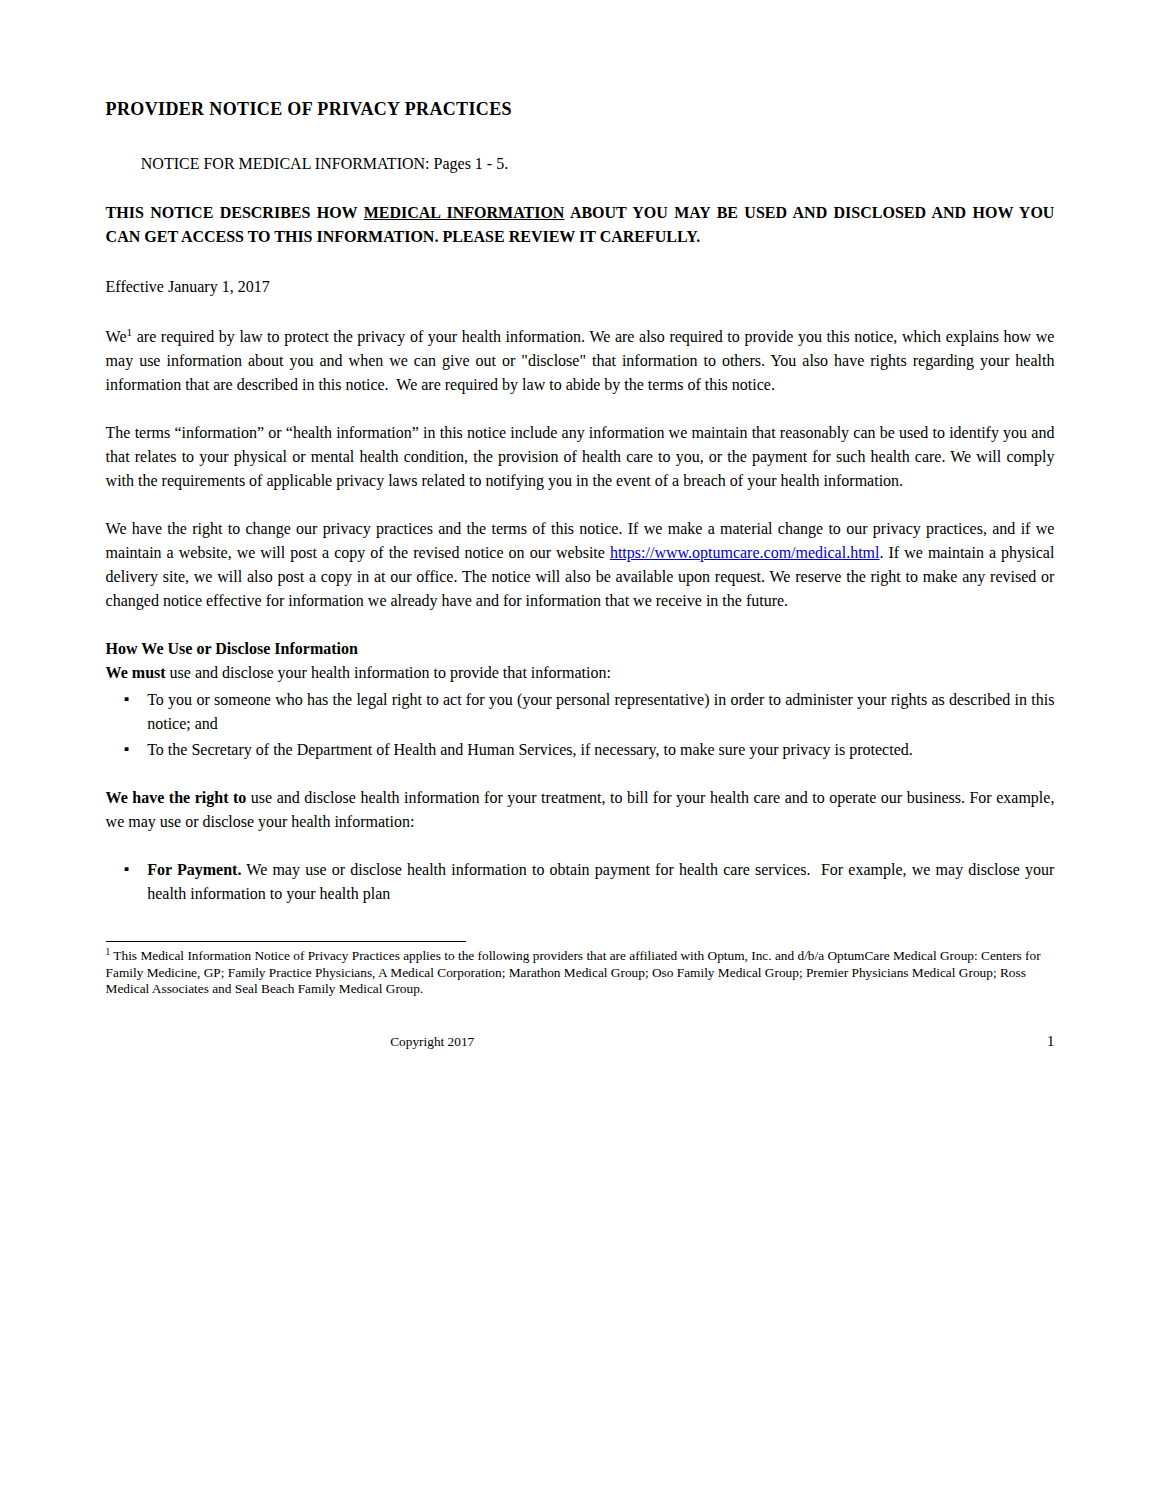PROVIDER NOTICE OF PRIVACY PRACTICES
NOTICE FOR MEDICAL INFORMATION: Pages 1 - 5.
THIS NOTICE DESCRIBES HOW MEDICAL INFORMATION ABOUT YOU MAY BE USED AND DISCLOSED AND HOW YOU CAN GET ACCESS TO THIS INFORMATION. PLEASE REVIEW IT CAREFULLY.
Effective January 1, 2017
We1 are required by law to protect the privacy of your health information. We are also required to provide you this notice, which explains how we may use information about you and when we can give out or "disclose" that information to others. You also have rights regarding your health information that are described in this notice. We are required by law to abide by the terms of this notice.
The terms “information” or “health information” in this notice include any information we maintain that reasonably can be used to identify you and that relates to your physical or mental health condition, the provision of health care to you, or the payment for such health care. We will comply with the requirements of applicable privacy laws related to notifying you in the event of a breach of your health information.
We have the right to change our privacy practices and the terms of this notice. If we make a material change to our privacy practices, and if we maintain a website, we will post a copy of the revised notice on our website https://www.optumcare.com/medical.html. If we maintain a physical delivery site, we will also post a copy in at our office. The notice will also be available upon request. We reserve the right to make any revised or changed notice effective for information we already have and for information that we receive in the future.
How We Use or Disclose Information
We must use and disclose your health information to provide that information:
To you or someone who has the legal right to act for you (your personal representative) in order to administer your rights as described in this notice; and
To the Secretary of the Department of Health and Human Services, if necessary, to make sure your privacy is protected.
We have the right to use and disclose health information for your treatment, to bill for your health care and to operate our business. For example, we may use or disclose your health information:
For Payment. We may use or disclose health information to obtain payment for health care services. For example, we may disclose your health information to your health plan
1 This Medical Information Notice of Privacy Practices applies to the following providers that are affiliated with Optum, Inc. and d/b/a OptumCare Medical Group: Centers for Family Medicine, GP; Family Practice Physicians, A Medical Corporation; Marathon Medical Group; Oso Family Medical Group; Premier Physicians Medical Group; Ross Medical Associates and Seal Beach Family Medical Group.
Copyright 2017 1